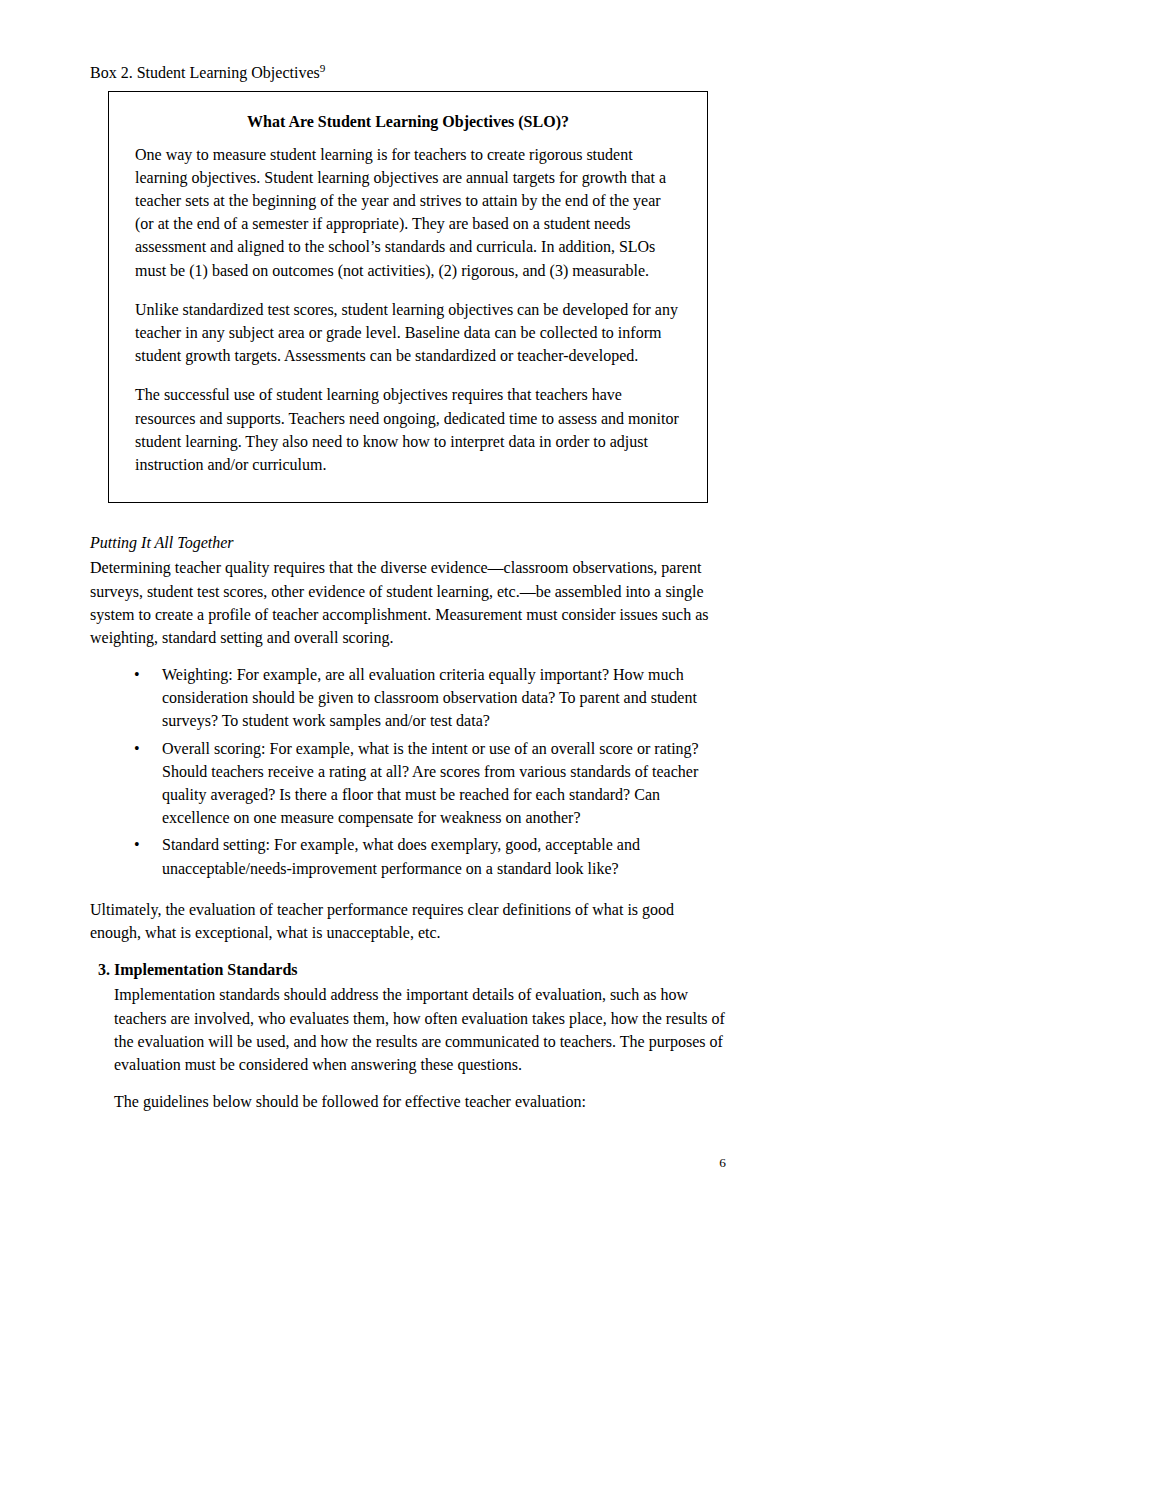Box 2. Student Learning Objectives9
What Are Student Learning Objectives (SLO)?
One way to measure student learning is for teachers to create rigorous student learning objectives. Student learning objectives are annual targets for growth that a teacher sets at the beginning of the year and strives to attain by the end of the year (or at the end of a semester if appropriate). They are based on a student needs assessment and aligned to the school’s standards and curricula. In addition, SLOs must be (1) based on outcomes (not activities), (2) rigorous, and (3) measurable.
Unlike standardized test scores, student learning objectives can be developed for any teacher in any subject area or grade level. Baseline data can be collected to inform student growth targets. Assessments can be standardized or teacher-developed.
The successful use of student learning objectives requires that teachers have resources and supports. Teachers need ongoing, dedicated time to assess and monitor student learning. They also need to know how to interpret data in order to adjust instruction and/or curriculum.
Putting It All Together
Determining teacher quality requires that the diverse evidence—classroom observations, parent surveys, student test scores, other evidence of student learning, etc.—be assembled into a single system to create a profile of teacher accomplishment. Measurement must consider issues such as weighting, standard setting and overall scoring.
Weighting: For example, are all evaluation criteria equally important? How much consideration should be given to classroom observation data? To parent and student surveys? To student work samples and/or test data?
Overall scoring: For example, what is the intent or use of an overall score or rating? Should teachers receive a rating at all? Are scores from various standards of teacher quality averaged? Is there a floor that must be reached for each standard? Can excellence on one measure compensate for weakness on another?
Standard setting: For example, what does exemplary, good, acceptable and unacceptable/needs-improvement performance on a standard look like?
Ultimately, the evaluation of teacher performance requires clear definitions of what is good enough, what is exceptional, what is unacceptable, etc.
Implementation Standards
Implementation standards should address the important details of evaluation, such as how teachers are involved, who evaluates them, how often evaluation takes place, how the results of the evaluation will be used, and how the results are communicated to teachers. The purposes of evaluation must be considered when answering these questions.
The guidelines below should be followed for effective teacher evaluation:
6